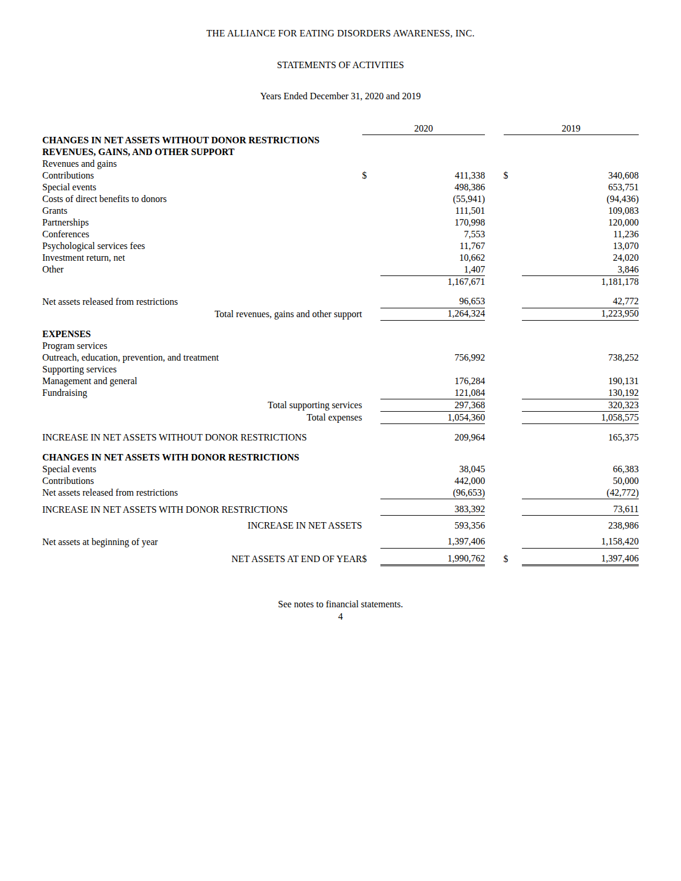THE ALLIANCE FOR EATING DISORDERS AWARENESS, INC.
STATEMENTS OF ACTIVITIES
Years Ended December 31, 2020 and 2019
| | 2020 | | 2019 |
| CHANGES IN NET ASSETS WITHOUT DONOR RESTRICTIONS | | | | | |
| REVENUES, GAINS, AND OTHER SUPPORT | | | | | |
| Revenues and gains | | | | | |
| Contributions | $ | 411,338 | | $ | 340,608 |
| Special events | | 498,386 | | | 653,751 |
| Costs of direct benefits to donors | | (55,941) | | | (94,436) |
| Grants | | 111,501 | | | 109,083 |
| Partnerships | | 170,998 | | | 120,000 |
| Conferences | | 7,553 | | | 11,236 |
| Psychological services fees | | 11,767 | | | 13,070 |
| Investment return, net | | 10,662 | | | 24,020 |
| Other | | 1,407 | | | 3,846 |
| | | 1,167,671 | | | 1,181,178 |
| Net assets released from restrictions | | 96,653 | | | 42,772 |
| Total revenues, gains and other support | | 1,264,324 | | | 1,223,950 |
| EXPENSES | | | | | |
| Program services | | | | | |
| Outreach, education, prevention, and treatment | | 756,992 | | | 738,252 |
| Supporting services | | | | | |
| Management and general | | 176,284 | | | 190,131 |
| Fundraising | | 121,084 | | | 130,192 |
| Total supporting services | | 297,368 | | | 320,323 |
| Total expenses | | 1,054,360 | | | 1,058,575 |
| INCREASE IN NET ASSETS WITHOUT DONOR RESTRICTIONS | | 209,964 | | | 165,375 |
| CHANGES IN NET ASSETS WITH DONOR RESTRICTIONS | | | | | |
| Special events | | 38,045 | | | 66,383 |
| Contributions | | 442,000 | | | 50,000 |
| Net assets released from restrictions | | (96,653) | | | (42,772) |
| INCREASE IN NET ASSETS WITH DONOR RESTRICTIONS | | 383,392 | | | 73,611 |
| INCREASE IN NET ASSETS | | 593,356 | | | 238,986 |
| Net assets at beginning of year | | 1,397,406 | | | 1,158,420 |
| NET ASSETS AT END OF YEAR | $ | 1,990,762 | | $ | 1,397,406 |
See notes to financial statements.
4